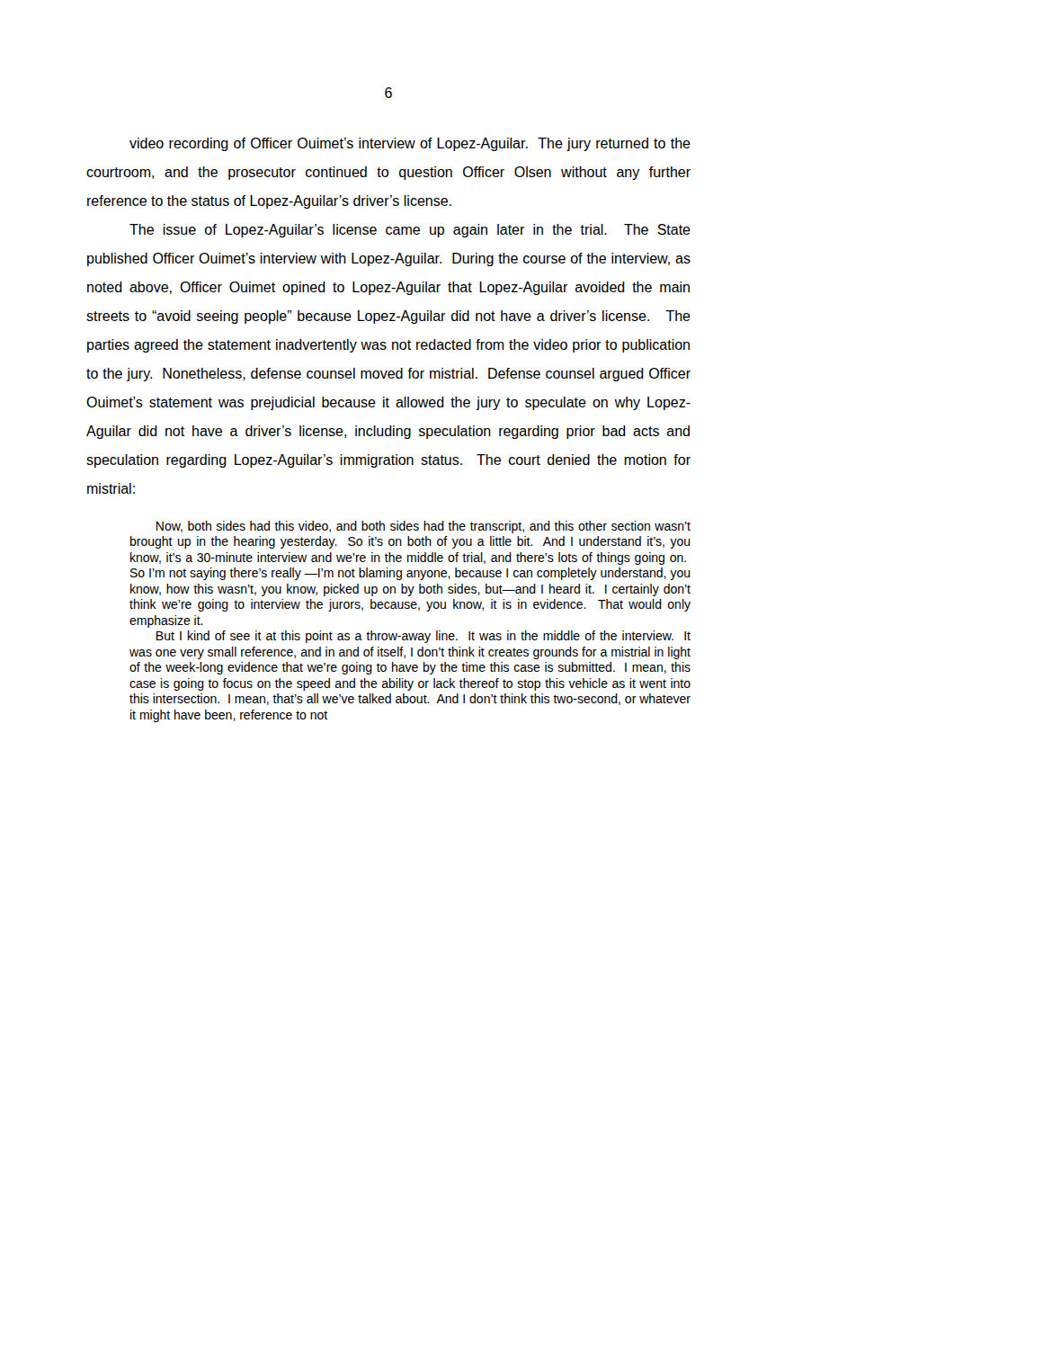6
video recording of Officer Ouimet’s interview of Lopez-Aguilar. The jury returned to the courtroom, and the prosecutor continued to question Officer Olsen without any further reference to the status of Lopez-Aguilar’s driver’s license.
The issue of Lopez-Aguilar’s license came up again later in the trial. The State published Officer Ouimet’s interview with Lopez-Aguilar. During the course of the interview, as noted above, Officer Ouimet opined to Lopez-Aguilar that Lopez-Aguilar avoided the main streets to “avoid seeing people” because Lopez-Aguilar did not have a driver’s license. The parties agreed the statement inadvertently was not redacted from the video prior to publication to the jury. Nonetheless, defense counsel moved for mistrial. Defense counsel argued Officer Ouimet’s statement was prejudicial because it allowed the jury to speculate on why Lopez-Aguilar did not have a driver’s license, including speculation regarding prior bad acts and speculation regarding Lopez-Aguilar’s immigration status. The court denied the motion for mistrial:
Now, both sides had this video, and both sides had the transcript, and this other section wasn’t brought up in the hearing yesterday. So it’s on both of you a little bit. And I understand it’s, you know, it’s a 30-minute interview and we’re in the middle of trial, and there’s lots of things going on. So I’m not saying there’s really —I’m not blaming anyone, because I can completely understand, you know, how this wasn’t, you know, picked up on by both sides, but—and I heard it. I certainly don’t think we’re going to interview the jurors, because, you know, it is in evidence. That would only emphasize it.
But I kind of see it at this point as a throw-away line. It was in the middle of the interview. It was one very small reference, and in and of itself, I don’t think it creates grounds for a mistrial in light of the week-long evidence that we’re going to have by the time this case is submitted. I mean, this case is going to focus on the speed and the ability or lack thereof to stop this vehicle as it went into this intersection. I mean, that’s all we’ve talked about. And I don’t think this two-second, or whatever it might have been, reference to not